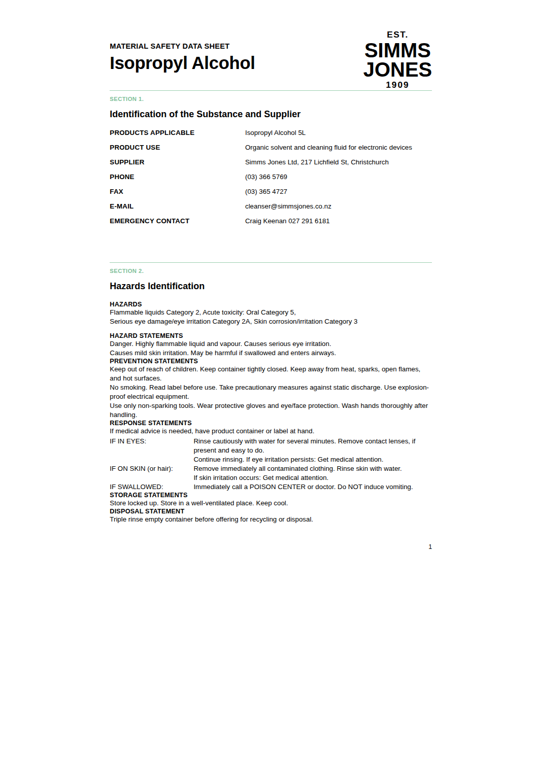EST.
SIMMS
JONES
1909
MATERIAL SAFETY DATA SHEET
Isopropyl Alcohol
SECTION 1.
Identification of the Substance and Supplier
| PRODUCTS APPLICABLE | Isopropyl Alcohol 5L |
| PRODUCT USE | Organic solvent and cleaning fluid for electronic devices |
| SUPPLIER | Simms Jones Ltd, 217 Lichfield St, Christchurch |
| PHONE | (03) 366 5769 |
| FAX | (03) 365 4727 |
| E-MAIL | cleanser@simmsjones.co.nz |
| EMERGENCY CONTACT | Craig Keenan 027 291 6181 |
SECTION 2.
Hazards Identification
HAZARDS
Flammable liquids Category 2, Acute toxicity: Oral Category 5,
Serious eye damage/eye irritation Category 2A, Skin corrosion/irritation Category 3
HAZARD STATEMENTS
Danger. Highly flammable liquid and vapour. Causes serious eye irritation.
Causes mild skin irritation. May be harmful if swallowed and enters airways.
PREVENTION STATEMENTS
Keep out of reach of children. Keep container tightly closed. Keep away from heat, sparks, open flames, and hot surfaces.
No smoking. Read label before use. Take precautionary measures against static discharge. Use explosion-proof electrical equipment.
Use only non-sparking tools. Wear protective gloves and eye/face protection. Wash hands thoroughly after handling.
RESPONSE STATEMENTS
If medical advice is needed, have product container or label at hand.
| IF IN EYES: | Rinse cautiously with water for several minutes. Remove contact lenses, if present and easy to do. |
| | Continue rinsing. If eye irritation persists: Get medical attention. |
| IF ON SKIN (or hair): | Remove immediately all contaminated clothing. Rinse skin with water. |
| | If skin irritation occurs: Get medical attention. |
| IF SWALLOWED: | Immediately call a POISON CENTER or doctor. Do NOT induce vomiting. |
STORAGE STATEMENTS
Store locked up. Store in a well-ventilated place. Keep cool.
DISPOSAL STATEMENT
Triple rinse empty container before offering for recycling or disposal.
1